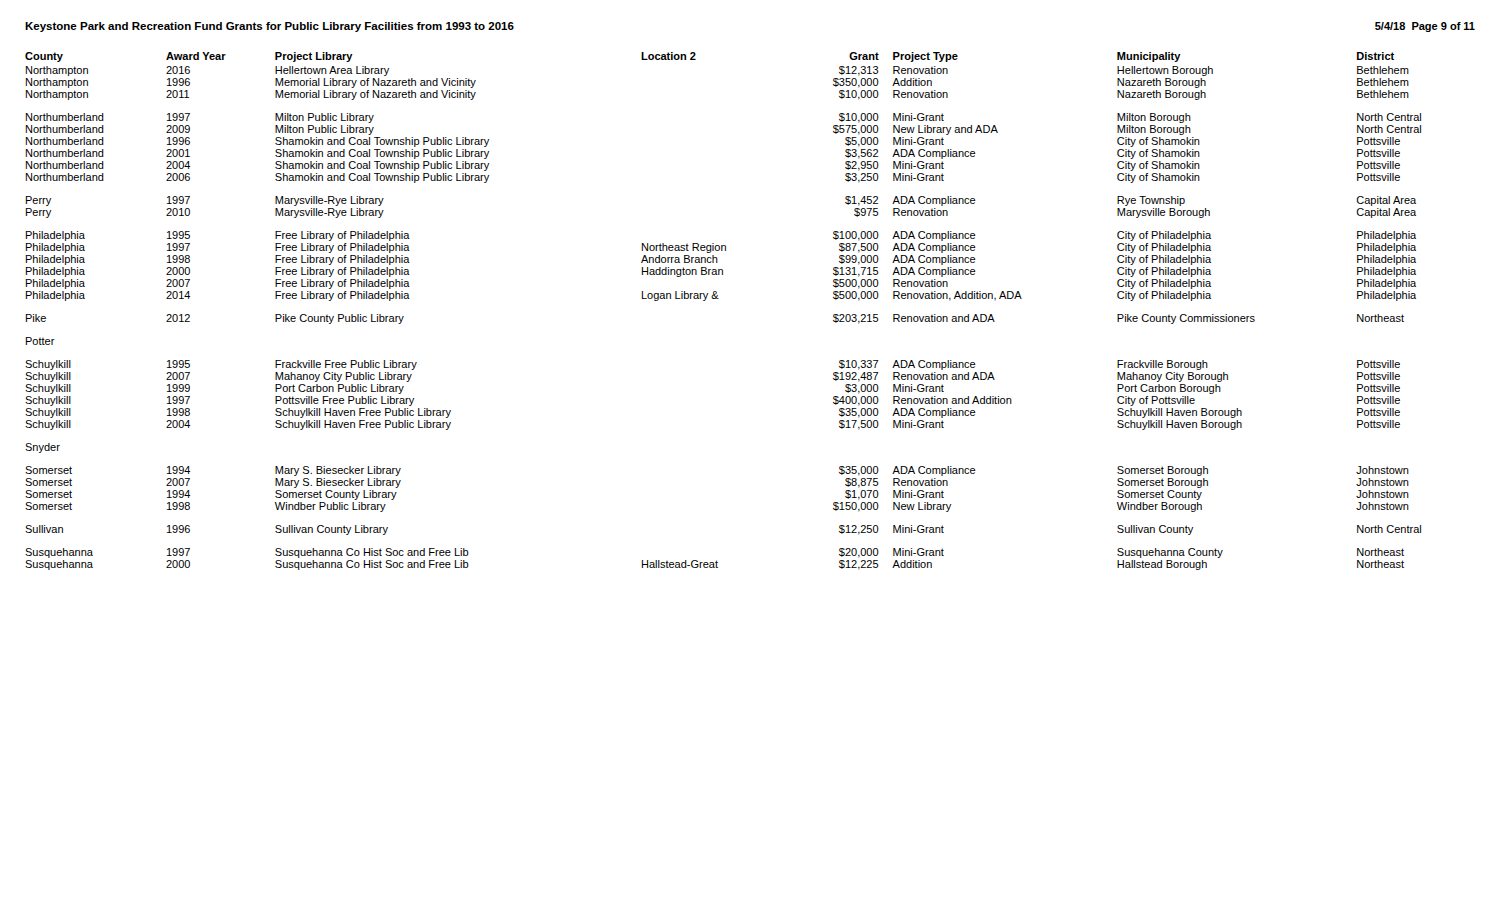Keystone Park and Recreation Fund Grants for Public Library Facilities from 1993 to 2016 5/4/18 Page 9 of 11
| County | Award Year | Project Library | Location 2 | Grant | Project Type | Municipality | District |
| --- | --- | --- | --- | --- | --- | --- | --- |
| Northampton | 2016 | Hellertown Area Library | | $12,313 | Renovation | Hellertown Borough | Bethlehem |
| Northampton | 1996 | Memorial Library of Nazareth and Vicinity | | $350,000 | Addition | Nazareth Borough | Bethlehem |
| Northampton | 2011 | Memorial Library of Nazareth and Vicinity | | $10,000 | Renovation | Nazareth Borough | Bethlehem |
| Northumberland | 1997 | Milton Public Library | | $10,000 | Mini-Grant | Milton Borough | North Central |
| Northumberland | 2009 | Milton Public Library | | $575,000 | New Library and ADA | Milton Borough | North Central |
| Northumberland | 1996 | Shamokin and Coal Township Public Library | | $5,000 | Mini-Grant | City of Shamokin | Pottsville |
| Northumberland | 2001 | Shamokin and Coal Township Public Library | | $3,562 | ADA Compliance | City of Shamokin | Pottsville |
| Northumberland | 2004 | Shamokin and Coal Township Public Library | | $2,950 | Mini-Grant | City of Shamokin | Pottsville |
| Northumberland | 2006 | Shamokin and Coal Township Public Library | | $3,250 | Mini-Grant | City of Shamokin | Pottsville |
| Perry | 1997 | Marysville-Rye Library | | $1,452 | ADA Compliance | Rye Township | Capital Area |
| Perry | 2010 | Marysville-Rye Library | | $975 | Renovation | Marysville Borough | Capital Area |
| Philadelphia | 1995 | Free Library of Philadelphia | | $100,000 | ADA Compliance | City of Philadelphia | Philadelphia |
| Philadelphia | 1997 | Free Library of Philadelphia | Northeast Region | $87,500 | ADA Compliance | City of Philadelphia | Philadelphia |
| Philadelphia | 1998 | Free Library of Philadelphia | Andorra Branch | $99,000 | ADA Compliance | City of Philadelphia | Philadelphia |
| Philadelphia | 2000 | Free Library of Philadelphia | Haddington Bran | $131,715 | ADA Compliance | City of Philadelphia | Philadelphia |
| Philadelphia | 2007 | Free Library of Philadelphia | | $500,000 | Renovation | City of Philadelphia | Philadelphia |
| Philadelphia | 2014 | Free Library of Philadelphia | Logan Library & | $500,000 | Renovation, Addition, ADA | City of Philadelphia | Philadelphia |
| Pike | 2012 | Pike County Public Library | | $203,215 | Renovation and ADA | Pike County Commissioners | Northeast |
| Potter | | | | | | | |
| Schuylkill | 1995 | Frackville Free Public Library | | $10,337 | ADA Compliance | Frackville Borough | Pottsville |
| Schuylkill | 2007 | Mahanoy City Public Library | | $192,487 | Renovation and ADA | Mahanoy City Borough | Pottsville |
| Schuylkill | 1999 | Port Carbon Public Library | | $3,000 | Mini-Grant | Port Carbon Borough | Pottsville |
| Schuylkill | 1997 | Pottsville Free Public Library | | $400,000 | Renovation and Addition | City of Pottsville | Pottsville |
| Schuylkill | 1998 | Schuylkill Haven Free Public Library | | $35,000 | ADA Compliance | Schuylkill Haven Borough | Pottsville |
| Schuylkill | 2004 | Schuylkill Haven Free Public Library | | $17,500 | Mini-Grant | Schuylkill Haven Borough | Pottsville |
| Snyder | | | | | | | |
| Somerset | 1994 | Mary S. Biesecker Library | | $35,000 | ADA Compliance | Somerset Borough | Johnstown |
| Somerset | 2007 | Mary S. Biesecker Library | | $8,875 | Renovation | Somerset Borough | Johnstown |
| Somerset | 1994 | Somerset County Library | | $1,070 | Mini-Grant | Somerset County | Johnstown |
| Somerset | 1998 | Windber Public Library | | $150,000 | New Library | Windber Borough | Johnstown |
| Sullivan | 1996 | Sullivan County Library | | $12,250 | Mini-Grant | Sullivan County | North Central |
| Susquehanna | 1997 | Susquehanna Co Hist Soc and Free Lib | | $20,000 | Mini-Grant | Susquehanna County | Northeast |
| Susquehanna | 2000 | Susquehanna Co Hist Soc and Free Lib | Hallstead-Great | $12,225 | Addition | Hallstead Borough | Northeast |